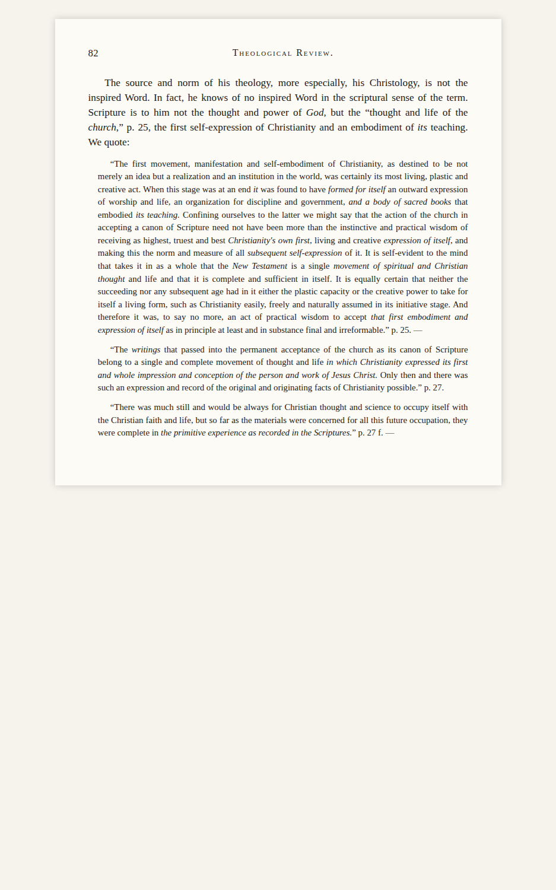82
Theological Review.
The source and norm of his theology, more especially, his Christology, is not the inspired Word. In fact, he knows of no inspired Word in the scriptural sense of the term. Scripture is to him not the thought and power of God, but the “thought and life of the church,” p. 25, the first self-expression of Christianity and an embodiment of its teaching. We quote:
“The first movement, manifestation and self-embodiment of Christianity, as destined to be not merely an idea but a realization and an institution in the world, was certainly its most living, plastic and creative act. When this stage was at an end it was found to have formed for itself an outward expression of worship and life, an organization for discipline and government, and a body of sacred books that embodied its teaching. Confining ourselves to the latter we might say that the action of the church in accepting a canon of Scripture need not have been more than the instinctive and practical wisdom of receiving as highest, truest and best Christianity's own first, living and creative expression of itself, and making this the norm and measure of all subsequent self-expression of it. It is self-evident to the mind that takes it in as a whole that the New Testament is a single movement of spiritual and Christian thought and life and that it is complete and sufficient in itself. It is equally certain that neither the succeeding nor any subsequent age had in it either the plastic capacity or the creative power to take for itself a living form, such as Christianity easily, freely and naturally assumed in its initiative stage. And therefore it was, to say no more, an act of practical wisdom to accept that first embodiment and expression of itself as in principle at least and in substance final and irreformable.” p. 25. —
“The writings that passed into the permanent acceptance of the church as its canon of Scripture belong to a single and complete movement of thought and life in which Christianity expressed its first and whole impression and conception of the person and work of Jesus Christ. Only then and there was such an expression and record of the original and originating facts of Christianity possible.” p. 27.
“There was much still and would be always for Christian thought and science to occupy itself with the Christian faith and life, but so far as the materials were concerned for all this future occupation, they were complete in the primitive experience as recorded in the Scriptures.” p. 27 f. —